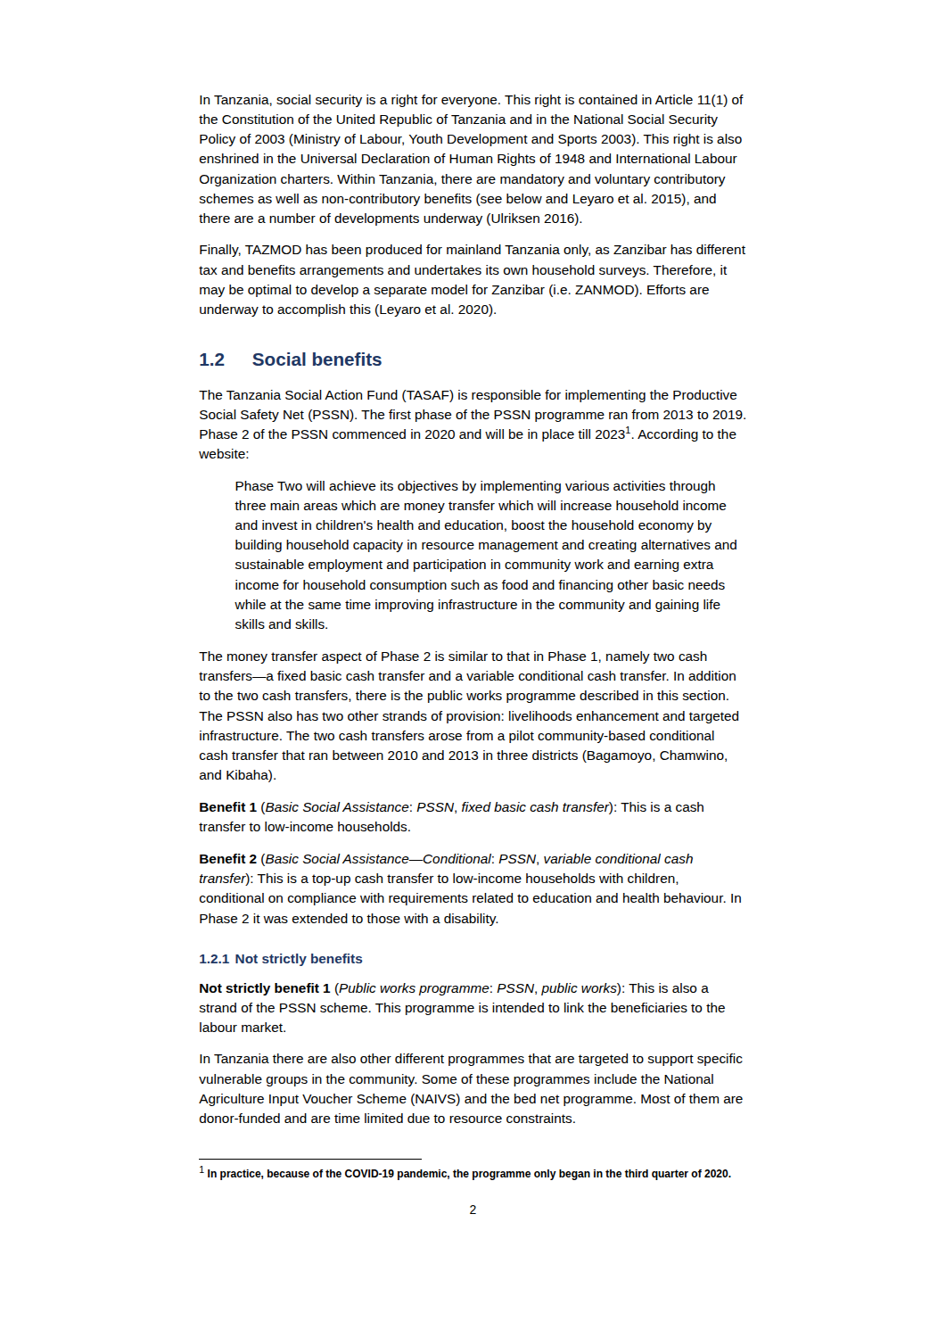In Tanzania, social security is a right for everyone. This right is contained in Article 11(1) of the Constitution of the United Republic of Tanzania and in the National Social Security Policy of 2003 (Ministry of Labour, Youth Development and Sports 2003). This right is also enshrined in the Universal Declaration of Human Rights of 1948 and International Labour Organization charters. Within Tanzania, there are mandatory and voluntary contributory schemes as well as non-contributory benefits (see below and Leyaro et al. 2015), and there are a number of developments underway (Ulriksen 2016).
Finally, TAZMOD has been produced for mainland Tanzania only, as Zanzibar has different tax and benefits arrangements and undertakes its own household surveys. Therefore, it may be optimal to develop a separate model for Zanzibar (i.e. ZANMOD). Efforts are underway to accomplish this (Leyaro et al. 2020).
1.2 Social benefits
The Tanzania Social Action Fund (TASAF) is responsible for implementing the Productive Social Safety Net (PSSN). The first phase of the PSSN programme ran from 2013 to 2019. Phase 2 of the PSSN commenced in 2020 and will be in place till 20231. According to the website:
Phase Two will achieve its objectives by implementing various activities through three main areas which are money transfer which will increase household income and invest in children's health and education, boost the household economy by building household capacity in resource management and creating alternatives and sustainable employment and participation in community work and earning extra income for household consumption such as food and financing other basic needs while at the same time improving infrastructure in the community and gaining life skills and skills.
The money transfer aspect of Phase 2 is similar to that in Phase 1, namely two cash transfers—a fixed basic cash transfer and a variable conditional cash transfer. In addition to the two cash transfers, there is the public works programme described in this section. The PSSN also has two other strands of provision: livelihoods enhancement and targeted infrastructure. The two cash transfers arose from a pilot community-based conditional cash transfer that ran between 2010 and 2013 in three districts (Bagamoyo, Chamwino, and Kibaha).
Benefit 1 (Basic Social Assistance: PSSN, fixed basic cash transfer): This is a cash transfer to low-income households.
Benefit 2 (Basic Social Assistance—Conditional: PSSN, variable conditional cash transfer): This is a top-up cash transfer to low-income households with children, conditional on compliance with requirements related to education and health behaviour. In Phase 2 it was extended to those with a disability.
1.2.1 Not strictly benefits
Not strictly benefit 1 (Public works programme: PSSN, public works): This is also a strand of the PSSN scheme. This programme is intended to link the beneficiaries to the labour market.
In Tanzania there are also other different programmes that are targeted to support specific vulnerable groups in the community. Some of these programmes include the National Agriculture Input Voucher Scheme (NAIVS) and the bed net programme. Most of them are donor-funded and are time limited due to resource constraints.
1 In practice, because of the COVID-19 pandemic, the programme only began in the third quarter of 2020.
2